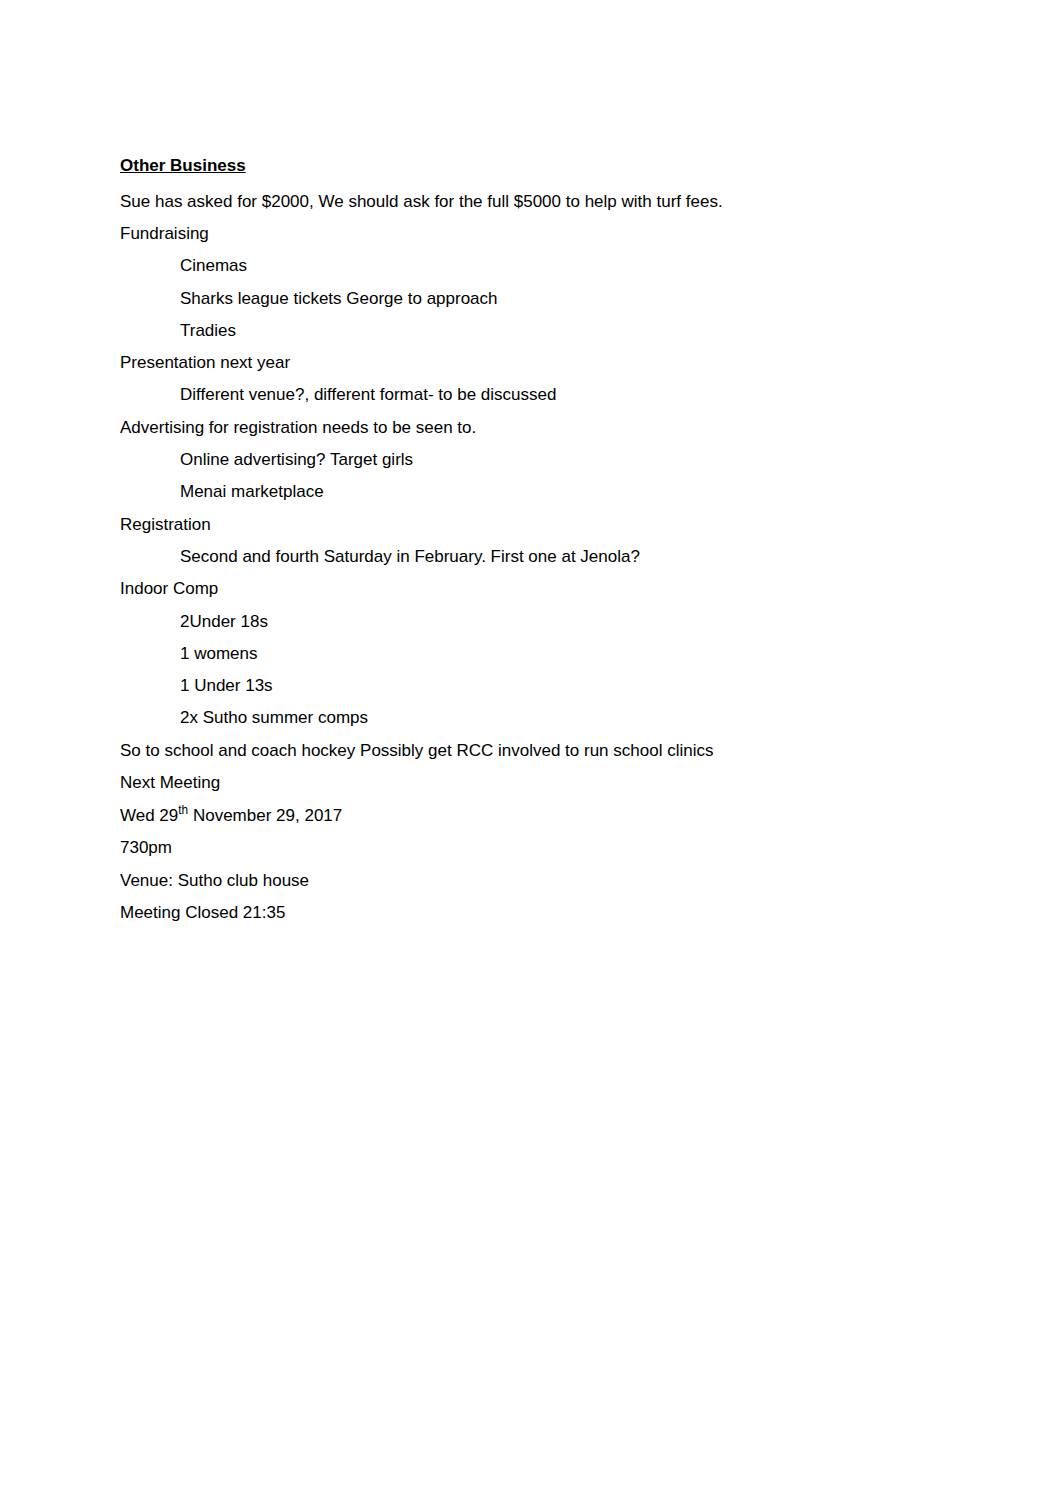Other Business
Sue has asked for $2000, We should ask for the full $5000 to help with turf fees.
Fundraising
Cinemas
Sharks league tickets George to approach
Tradies
Presentation next year
Different venue?, different format- to be discussed
Advertising for registration needs to be seen to.
Online advertising? Target girls
Menai marketplace
Registration
Second and fourth Saturday in February. First one at Jenola?
Indoor Comp
2Under 18s
1 womens
1 Under 13s
2x Sutho summer comps
So to school and coach hockey Possibly get RCC involved to run school clinics
Next Meeting
Wed 29th November 29, 2017
730pm
Venue: Sutho club house
Meeting Closed 21:35